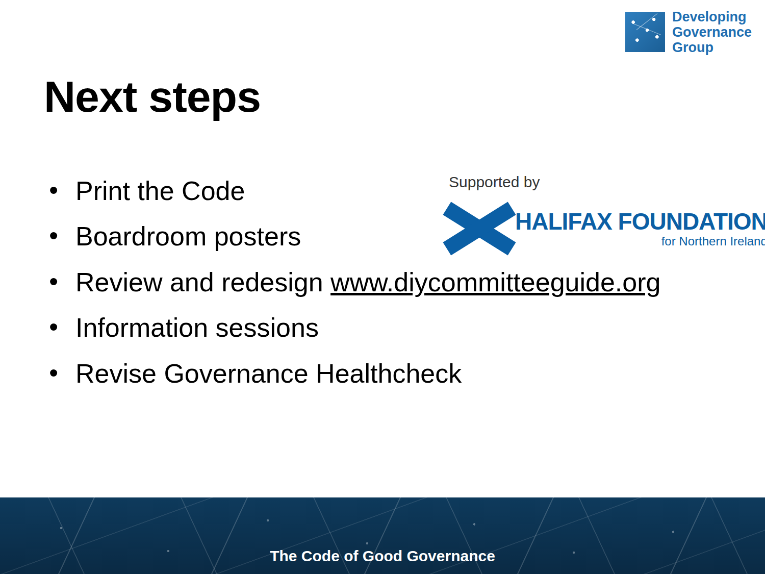Developing
Governance
Group
Next steps
Print the Code
Boardroom posters
Review and redesign www.diycommitteeguide.org
Information sessions
Revise Governance Healthcheck
Supported by
HALIFAX FOUNDATION
for Northern Ireland
The Code of Good Governance